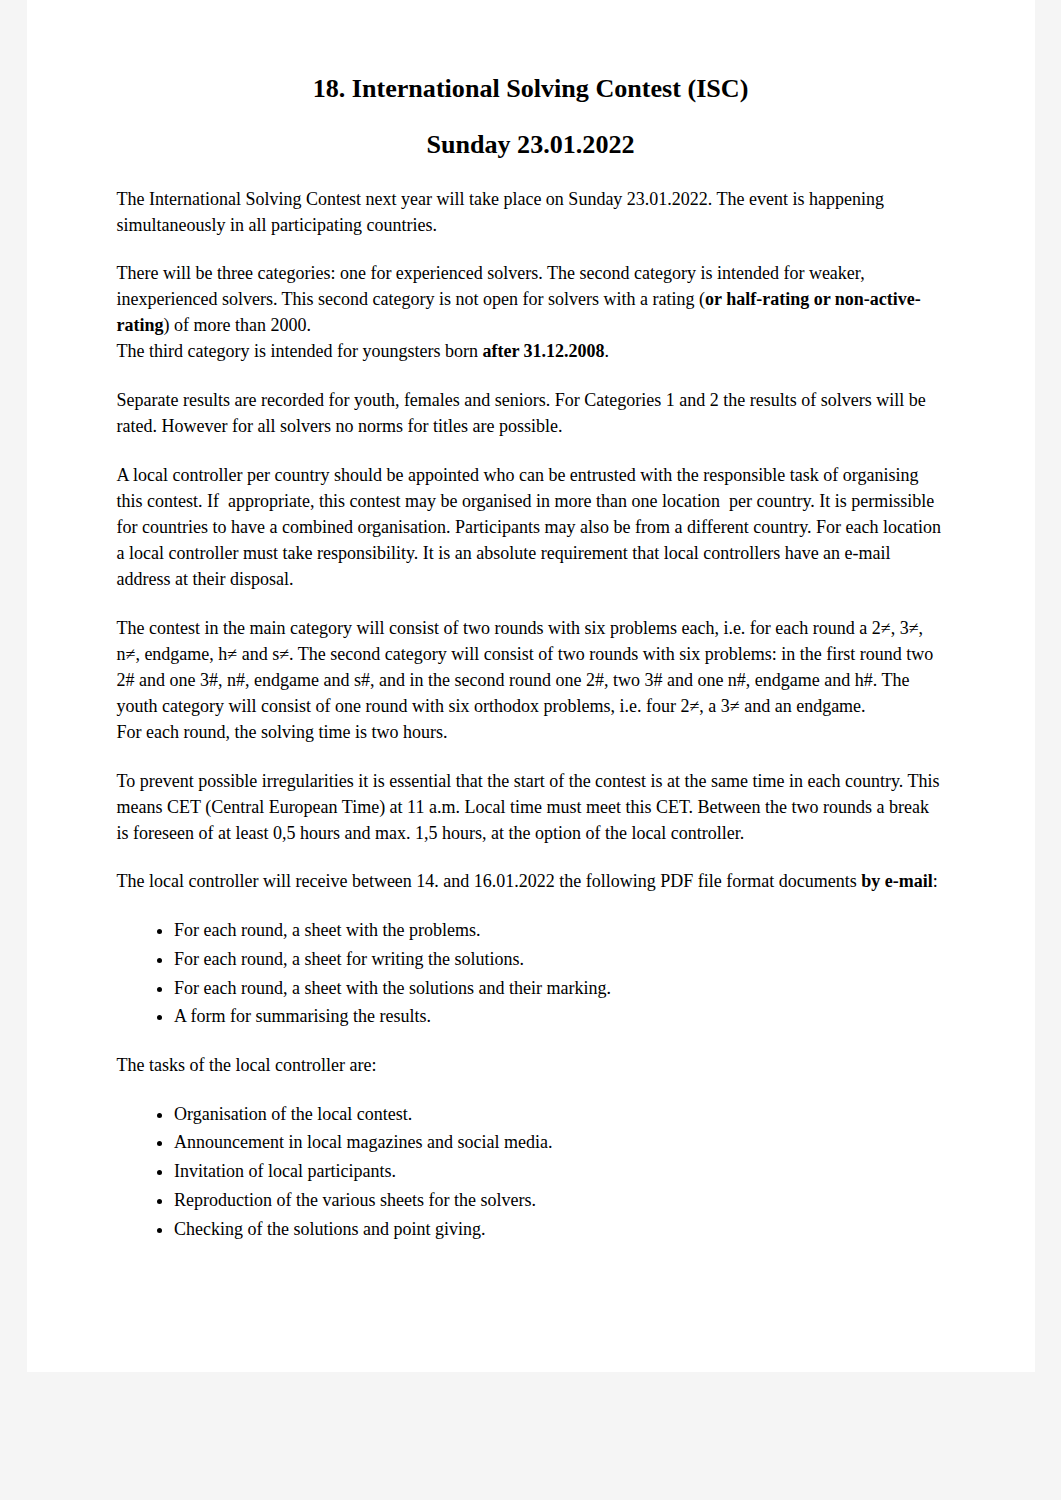18. International Solving Contest (ISC)Sunday 23.01.2022
The International Solving Contest next year will take place on Sunday 23.01.2022. The event is happening simultaneously in all participating countries.
There will be three categories: one for experienced solvers. The second category is intended for weaker, inexperienced solvers. This second category is not open for solvers with a rating (or half-rating or non-active-rating) of more than 2000.
The third category is intended for youngsters born after 31.12.2008.
Separate results are recorded for youth, females and seniors. For Categories 1 and 2 the results of solvers will be rated. However for all solvers no norms for titles are possible.
A local controller per country should be appointed who can be entrusted with the responsible task of organising this contest. If appropriate, this contest may be organised in more than one location per country. It is permissible for countries to have a combined organisation. Participants may also be from a different country. For each location a local controller must take responsibility. It is an absolute requirement that local controllers have an e-mail address at their disposal.
The contest in the main category will consist of two rounds with six problems each, i.e. for each round a 2≠, 3≠, n≠, endgame, h≠ and s≠. The second category will consist of two rounds with six problems: in the first round two 2# and one 3#, n#, endgame and s#, and in the second round one 2#, two 3# and one n#, endgame and h#. The youth category will consist of one round with six orthodox problems, i.e. four 2≠, a 3≠ and an endgame.
For each round, the solving time is two hours.
To prevent possible irregularities it is essential that the start of the contest is at the same time in each country. This means CET (Central European Time) at 11 a.m. Local time must meet this CET. Between the two rounds a break is foreseen of at least 0,5 hours and max. 1,5 hours, at the option of the local controller.
The local controller will receive between 14. and 16.01.2022 the following PDF file format documents by e-mail:
For each round, a sheet with the problems.
For each round, a sheet for writing the solutions.
For each round, a sheet with the solutions and their marking.
A form for summarising the results.
The tasks of the local controller are:
Organisation of the local contest.
Announcement in local magazines and social media.
Invitation of local participants.
Reproduction of the various sheets for the solvers.
Checking of the solutions and point giving.